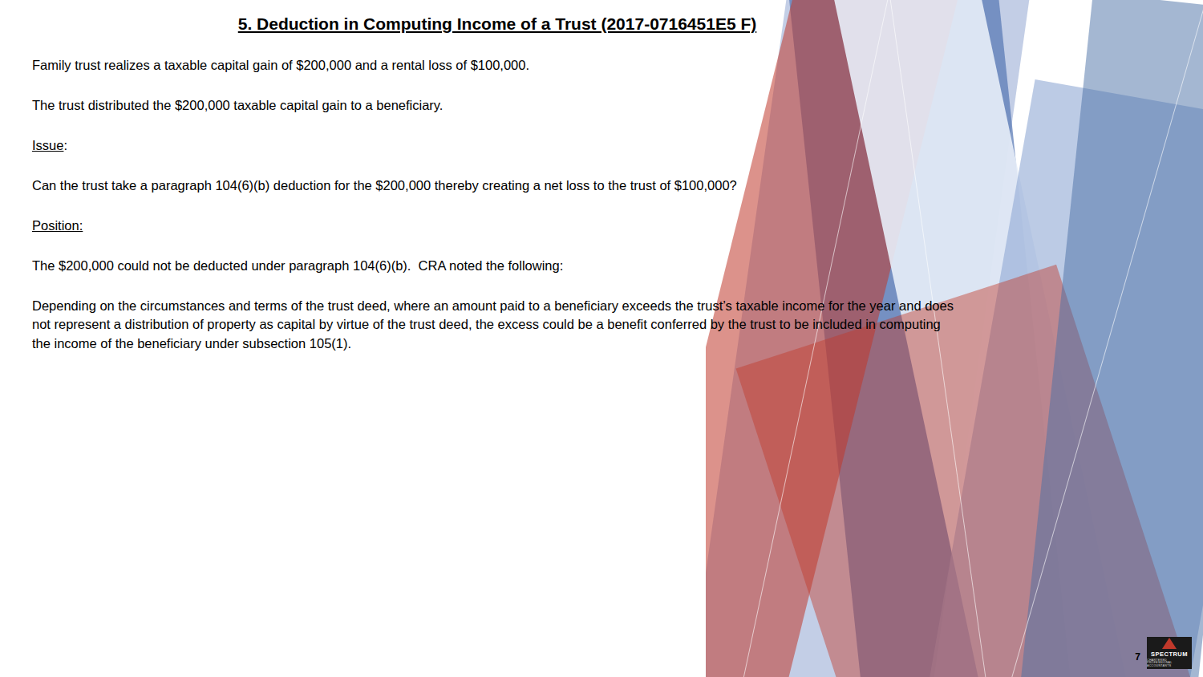5. Deduction in Computing Income of a Trust (2017-0716451E5 F)
Family trust realizes a taxable capital gain of $200,000 and a rental loss of $100,000.
The trust distributed the $200,000 taxable capital gain to a beneficiary.
Issue:
Can the trust take a paragraph 104(6)(b) deduction for the $200,000 thereby creating a net loss to the trust of $100,000?
Position:
The $200,000 could not be deducted under paragraph 104(6)(b). CRA noted the following:
Depending on the circumstances and terms of the trust deed, where an amount paid to a beneficiary exceeds the trust’s taxable income for the year and does not represent a distribution of property as capital by virtue of the trust deed, the excess could be a benefit conferred by the trust to be included in computing the income of the beneficiary under subsection 105(1).
7
SPECTRUM
CHARTERED PROFESSIONAL ACCOUNTANTS